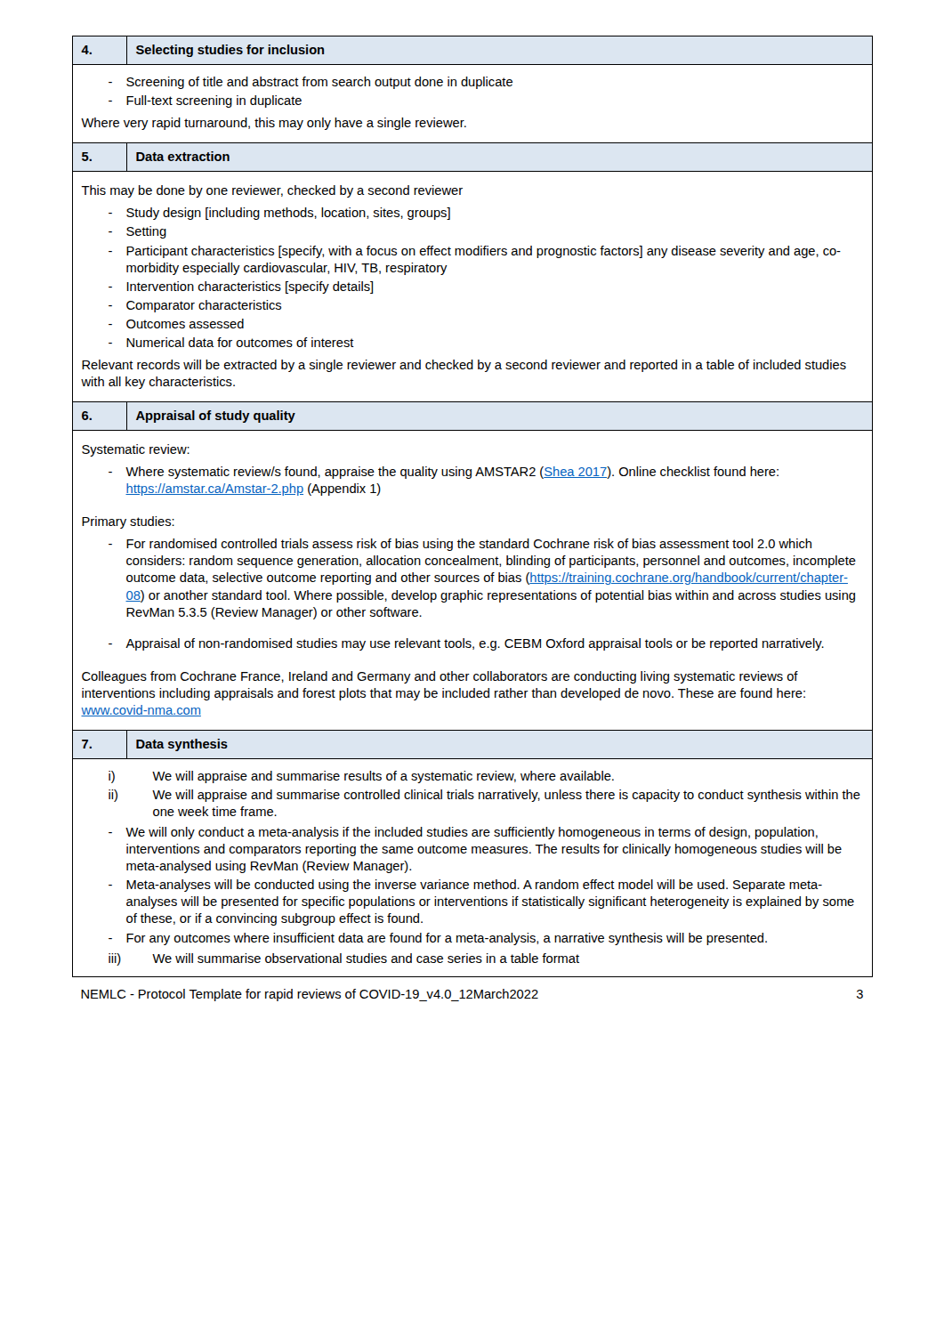| 4. | Selecting studies for inclusion |
| Screening of title and abstract from search output done in duplicate Full-text screening in duplicate Where very rapid turnaround, this may only have a single reviewer. |
| 5. | Data extraction |
| This may be done by one reviewer, checked by a second reviewer Study design [including methods, location, sites, groups] Setting Participant characteristics [specify, with a focus on effect modifiers and prognostic factors] any disease severity and age, co-morbidity especially cardiovascular, HIV, TB, respiratory Intervention characteristics [specify details] Comparator characteristics Outcomes assessed Numerical data for outcomes of interest Relevant records will be extracted by a single reviewer and checked by a second reviewer and reported in a table of included studies with all key characteristics. |
| 6. | Appraisal of study quality |
| Systematic review: Where systematic review/s found, appraise the quality using AMSTAR2 ( Shea 2017 ). Online checklist found here: https://amstar.ca/Amstar-2.php (Appendix 1) Primary studies: For randomised controlled trials assess risk of bias using the standard Cochrane risk of bias assessment tool 2.0 which considers: random sequence generation, allocation concealment, blinding of participants, personnel and outcomes, incomplete outcome data, selective outcome reporting and other sources of bias ( https://training.cochrane.org/handbook/current/chapter-08 ) or another standard tool. Where possible, develop graphic representations of potential bias within and across studies using RevMan 5.3.5 (Review Manager) or other software. Appraisal of non-randomised studies may use relevant tools, e.g. CEBM Oxford appraisal tools or be reported narratively. Colleagues from Cochrane France, Ireland and Germany and other collaborators are conducting living systematic reviews of interventions including appraisals and forest plots that may be included rather than developed de novo. These are found here: www.covid-nma.com |
| 7. | Data synthesis |
| i) We will appraise and summarise results of a systematic review, where available. ii) We will appraise and summarise controlled clinical trials narratively, unless there is capacity to conduct synthesis within the one week time frame. We will only conduct a meta-analysis if the included studies are sufficiently homogeneous in terms of design, population, interventions and comparators reporting the same outcome measures. The results for clinically homogeneous studies will be meta-analysed using RevMan (Review Manager). Meta-analyses will be conducted using the inverse variance method. A random effect model will be used. Separate meta-analyses will be presented for specific populations or interventions if statistically significant heterogeneity is explained by some of these, or if a convincing subgroup effect is found. For any outcomes where insufficient data are found for a meta-analysis, a narrative synthesis will be presented. iii) We will summarise observational studies and case series in a table format |
NEMLC - Protocol Template for rapid reviews of COVID-19_v4.0_12March2022 3